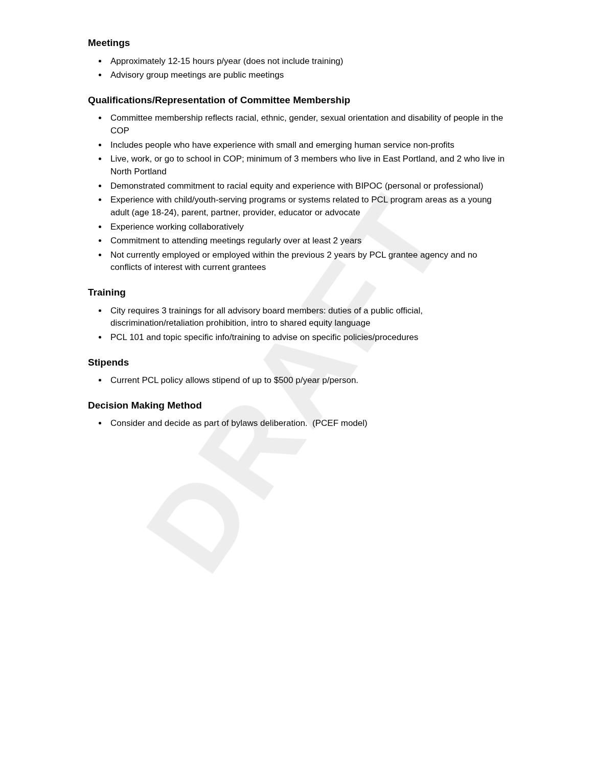DRAFT
Meetings
Approximately 12-15 hours p/year (does not include training)
Advisory group meetings are public meetings
Qualifications/Representation of Committee Membership
Committee membership reflects racial, ethnic, gender, sexual orientation and disability of people in the COP
Includes people who have experience with small and emerging human service non-profits
Live, work, or go to school in COP; minimum of 3 members who live in East Portland, and 2 who live in North Portland
Demonstrated commitment to racial equity and experience with BIPOC (personal or professional)
Experience with child/youth-serving programs or systems related to PCL program areas as a young adult (age 18-24), parent, partner, provider, educator or advocate
Experience working collaboratively
Commitment to attending meetings regularly over at least 2 years
Not currently employed or employed within the previous 2 years by PCL grantee agency and no conflicts of interest with current grantees
Training
City requires 3 trainings for all advisory board members: duties of a public official, discrimination/retaliation prohibition, intro to shared equity language
PCL 101 and topic specific info/training to advise on specific policies/procedures
Stipends
Current PCL policy allows stipend of up to $500 p/year p/person.
Decision Making Method
Consider and decide as part of bylaws deliberation. (PCEF model)